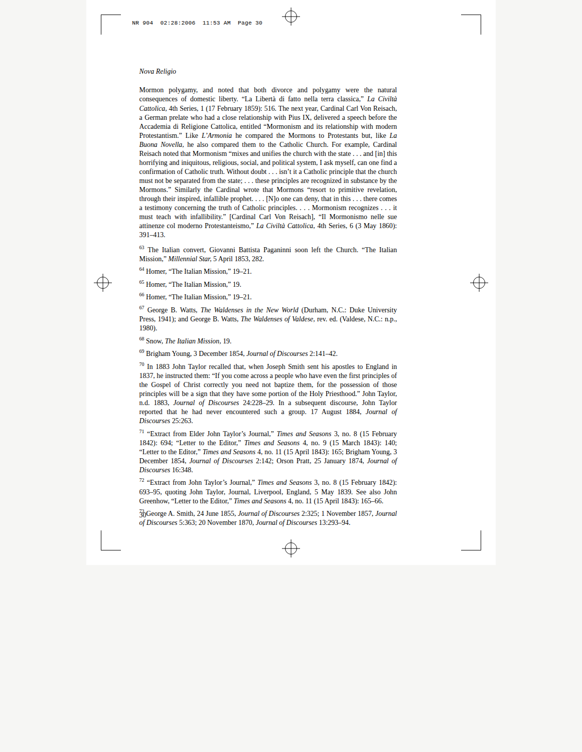NR 904 02:28:2006 11:53 AM Page 30
Nova Religio
Mormon polygamy, and noted that both divorce and polygamy were the natural consequences of domestic liberty. “La Libertà di fatto nella terra classica,” La Civiltà Cattolica, 4th Series, 1 (17 February 1859): 516. The next year, Cardinal Carl Von Reisach, a German prelate who had a close relationship with Pius IX, delivered a speech before the Accademia di Religione Cattolica, entitled “Mormonism and its relationship with modern Protestantism.” Like L’Armonia he compared the Mormons to Protestants but, like La Buona Novella, he also compared them to the Catholic Church. For example, Cardinal Reisach noted that Mormonism “mixes and unifies the church with the state . . . and [in] this horrifying and iniquitous, religious, social, and political system, I ask myself, can one find a confirmation of Catholic truth. Without doubt . . . isn’t it a Catholic principle that the church must not be separated from the state; . . . these principles are recognized in substance by the Mormons.” Similarly the Cardinal wrote that Mormons “resort to primitive revelation, through their inspired, infallible prophet. . . . [N]o one can deny, that in this . . . there comes a testimony concerning the truth of Catholic principles. . . . Mormonism recognizes . . . it must teach with infallibility.” [Cardinal Carl Von Reisach], “Il Mormonismo nelle sue attinenze col moderno Protestanteismo,” La Civiltà Cattolica, 4th Series, 6 (3 May 1860): 391–413.
63 The Italian convert, Giovanni Battista Paganinni soon left the Church. “The Italian Mission,” Millennial Star, 5 April 1853, 282.
64 Homer, “The Italian Mission,” 19–21.
65 Homer, “The Italian Mission,” 19.
66 Homer, “The Italian Mission,” 19–21.
67 George B. Watts, The Waldenses in the New World (Durham, N.C.: Duke University Press, 1941); and George B. Watts, The Waldenses of Valdese, rev. ed. (Valdese, N.C.: n.p., 1980).
68 Snow, The Italian Mission, 19.
69 Brigham Young, 3 December 1854, Journal of Discourses 2:141–42.
70 In 1883 John Taylor recalled that, when Joseph Smith sent his apostles to England in 1837, he instructed them: “If you come across a people who have even the first principles of the Gospel of Christ correctly you need not baptize them, for the possession of those principles will be a sign that they have some portion of the Holy Priesthood.” John Taylor, n.d. 1883, Journal of Discourses 24:228–29. In a subsequent discourse, John Taylor reported that he had never encountered such a group. 17 August 1884, Journal of Discourses 25:263.
71 “Extract from Elder John Taylor’s Journal,” Times and Seasons 3, no. 8 (15 February 1842): 694; “Letter to the Editor,” Times and Seasons 4, no. 9 (15 March 1843): 140; “Letter to the Editor,” Times and Seasons 4, no. 11 (15 April 1843): 165; Brigham Young, 3 December 1854, Journal of Discourses 2:142; Orson Pratt, 25 January 1874, Journal of Discourses 16:348.
72 “Extract from John Taylor’s Journal,” Times and Seasons 3, no. 8 (15 February 1842): 693–95, quoting John Taylor, Journal, Liverpool, England, 5 May 1839. See also John Greenhow, “Letter to the Editor,” Times and Seasons 4, no. 11 (15 April 1843): 165–66.
73 George A. Smith, 24 June 1855, Journal of Discourses 2:325; 1 November 1857, Journal of Discourses 5:363; 20 November 1870, Journal of Discourses 13:293–94.
30